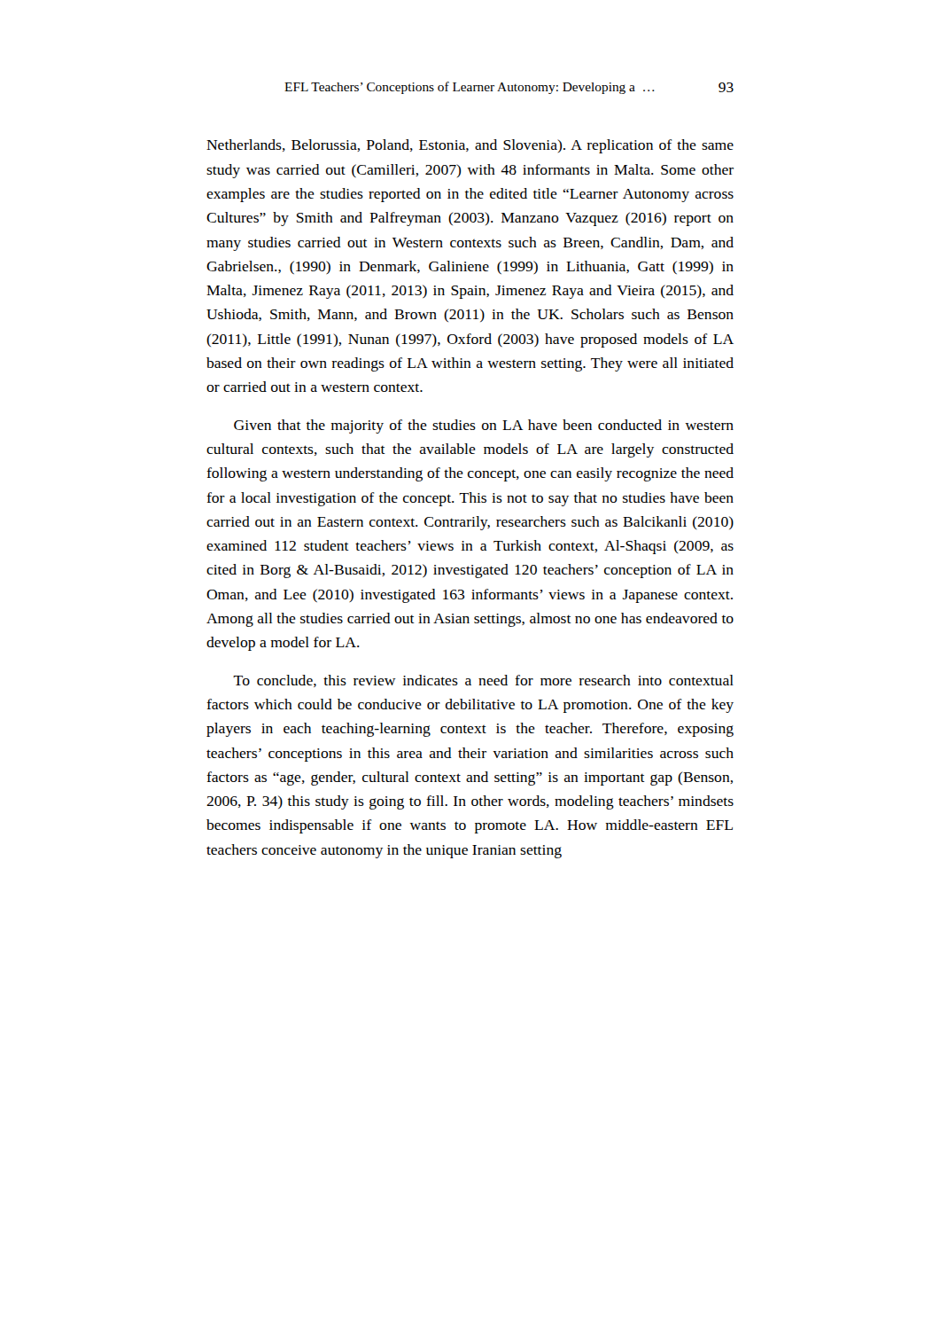EFL Teachers’ Conceptions of Learner Autonomy: Developing a … 93
Netherlands, Belorussia, Poland, Estonia, and Slovenia). A replication of the same study was carried out (Camilleri, 2007) with 48 informants in Malta. Some other examples are the studies reported on in the edited title “Learner Autonomy across Cultures” by Smith and Palfreyman (2003). Manzano Vazquez (2016) report on many studies carried out in Western contexts such as Breen, Candlin, Dam, and Gabrielsen., (1990) in Denmark, Galiniene (1999) in Lithuania, Gatt (1999) in Malta, Jimenez Raya (2011, 2013) in Spain, Jimenez Raya and Vieira (2015), and Ushioda, Smith, Mann, and Brown (2011) in the UK. Scholars such as Benson (2011), Little (1991), Nunan (1997), Oxford (2003) have proposed models of LA based on their own readings of LA within a western setting. They were all initiated or carried out in a western context.
Given that the majority of the studies on LA have been conducted in western cultural contexts, such that the available models of LA are largely constructed following a western understanding of the concept, one can easily recognize the need for a local investigation of the concept. This is not to say that no studies have been carried out in an Eastern context. Contrarily, researchers such as Balcikanli (2010) examined 112 student teachers’ views in a Turkish context, Al-Shaqsi (2009, as cited in Borg & Al-Busaidi, 2012) investigated 120 teachers’ conception of LA in Oman, and Lee (2010) investigated 163 informants’ views in a Japanese context. Among all the studies carried out in Asian settings, almost no one has endeavored to develop a model for LA.
To conclude, this review indicates a need for more research into contextual factors which could be conducive or debilitative to LA promotion. One of the key players in each teaching-learning context is the teacher. Therefore, exposing teachers’ conceptions in this area and their variation and similarities across such factors as “age, gender, cultural context and setting” is an important gap (Benson, 2006, P. 34) this study is going to fill. In other words, modeling teachers’ mindsets becomes indispensable if one wants to promote LA. How middle-eastern EFL teachers conceive autonomy in the unique Iranian setting